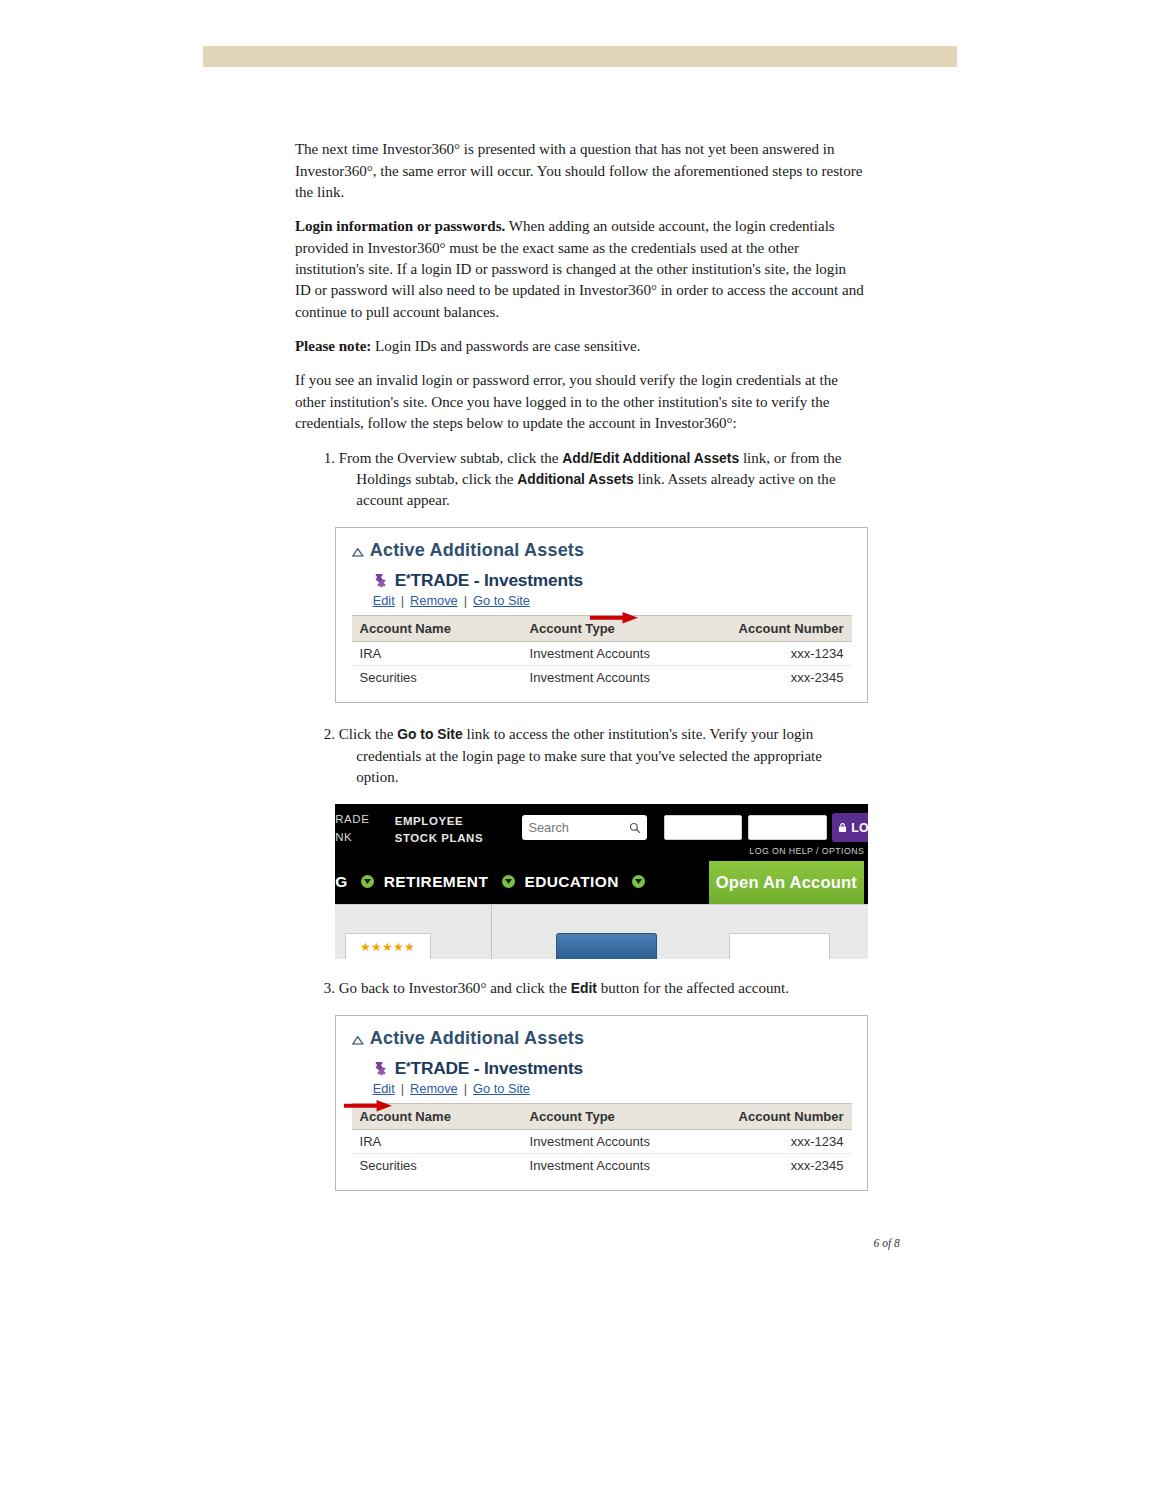The next time Investor360° is presented with a question that has not yet been answered in Investor360°, the same error will occur. You should follow the aforementioned steps to restore the link.
Login information or passwords. When adding an outside account, the login credentials provided in Investor360° must be the exact same as the credentials used at the other institution's site. If a login ID or password is changed at the other institution's site, the login ID or password will also need to be updated in Investor360° in order to access the account and continue to pull account balances.
Please note: Login IDs and passwords are case sensitive.
If you see an invalid login or password error, you should verify the login credentials at the other institution's site. Once you have logged in to the other institution's site to verify the credentials, follow the steps below to update the account in Investor360°:
1. From the Overview subtab, click the Add/Edit Additional Assets link, or from the Holdings subtab, click the Additional Assets link. Assets already active on the account appear.
△ Active Additional Assets
E*TRADE - Investments
Edit|Remove|Go to Site
| Account Name | Account Type | Account Number |
| --- | --- | --- |
| IRA | Investment Accounts | xxx-1234 |
| Securities | Investment Accounts | xxx-2345 |
2. Click the Go to Site link to access the other institution's site. Verify your login credentials at the login page to make sure that you've selected the appropriate option.
RADE NK
EMPLOYEE
STOCK PLANS
Search
LOG ON
LOG ON HELP / OPTIONS
G RETIREMENT EDUCATION
Open An Account
★★★★★
3. Go back to Investor360° and click the Edit button for the affected account.
△ Active Additional Assets
E*TRADE - Investments
Edit|Remove|Go to Site
| Account Name | Account Type | Account Number |
| --- | --- | --- |
| IRA | Investment Accounts | xxx-1234 |
| Securities | Investment Accounts | xxx-2345 |
6 of 8